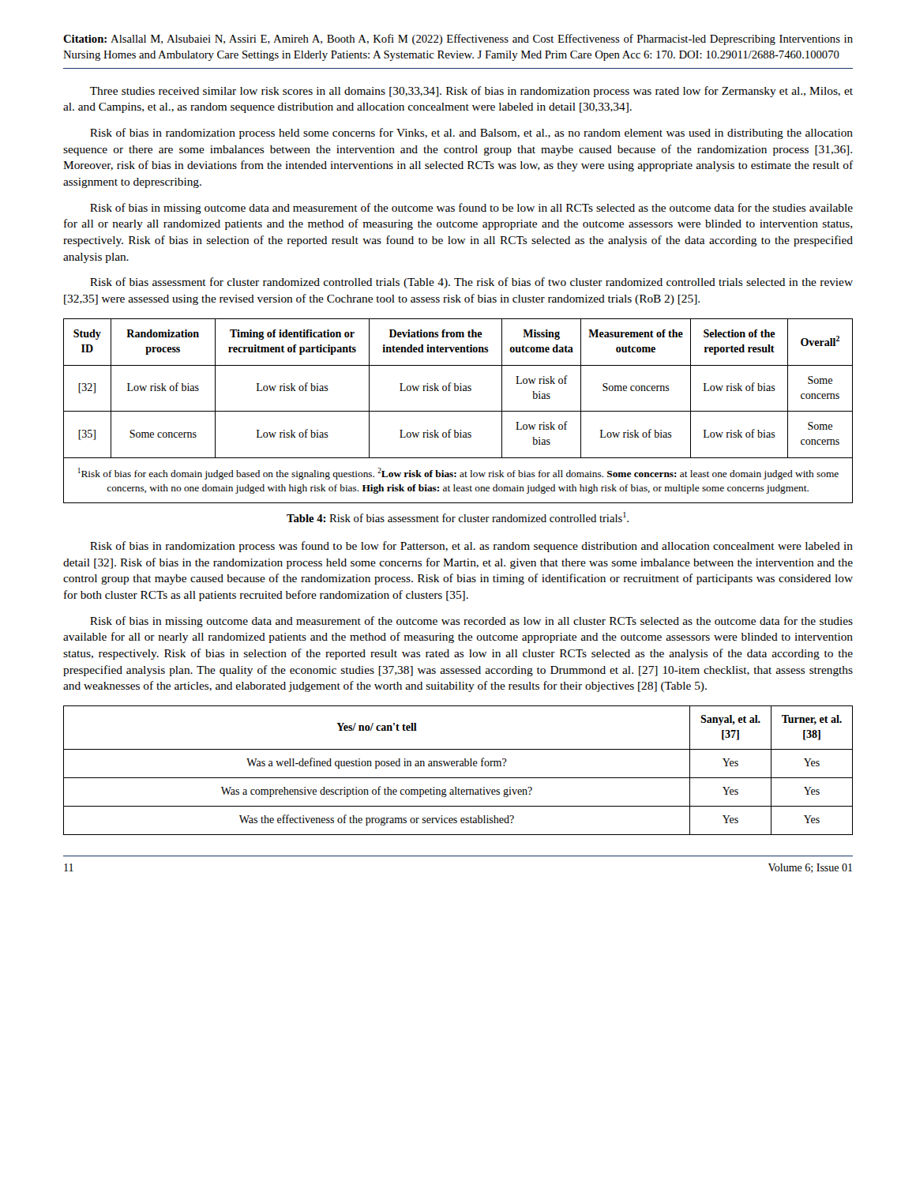Citation: Alsallal M, Alsubaiei N, Assiri E, Amireh A, Booth A, Kofi M (2022) Effectiveness and Cost Effectiveness of Pharmacist-led Deprescribing Interventions in Nursing Homes and Ambulatory Care Settings in Elderly Patients: A Systematic Review. J Family Med Prim Care Open Acc 6: 170. DOI: 10.29011/2688-7460.100070
Three studies received similar low risk scores in all domains [30,33,34]. Risk of bias in randomization process was rated low for Zermansky et al., Milos, et al. and Campins, et al., as random sequence distribution and allocation concealment were labeled in detail [30,33,34].
Risk of bias in randomization process held some concerns for Vinks, et al. and Balsom, et al., as no random element was used in distributing the allocation sequence or there are some imbalances between the intervention and the control group that maybe caused because of the randomization process [31,36]. Moreover, risk of bias in deviations from the intended interventions in all selected RCTs was low, as they were using appropriate analysis to estimate the result of assignment to deprescribing.
Risk of bias in missing outcome data and measurement of the outcome was found to be low in all RCTs selected as the outcome data for the studies available for all or nearly all randomized patients and the method of measuring the outcome appropriate and the outcome assessors were blinded to intervention status, respectively. Risk of bias in selection of the reported result was found to be low in all RCTs selected as the analysis of the data according to the prespecified analysis plan.
Risk of bias assessment for cluster randomized controlled trials (Table 4). The risk of bias of two cluster randomized controlled trials selected in the review [32,35] were assessed using the revised version of the Cochrane tool to assess risk of bias in cluster randomized trials (RoB 2) [25].
| Study ID | Randomization process | Timing of identification or recruitment of participants | Deviations from the intended interventions | Missing outcome data | Measurement of the outcome | Selection of the reported result | Overall 2 |
| --- | --- | --- | --- | --- | --- | --- | --- |
| [32] | Low risk of bias | Low risk of bias | Low risk of bias | Low risk of bias | Some concerns | Low risk of bias | Some concerns |
| [35] | Some concerns | Low risk of bias | Low risk of bias | Low risk of bias | Low risk of bias | Low risk of bias | Some concerns |
| 1 Risk of bias for each domain judged based on the signaling questions. 2 Low risk of bias: at low risk of bias for all domains. Some concerns: at least one domain judged with some concerns, with no one domain judged with high risk of bias. High risk of bias: at least one domain judged with high risk of bias, or multiple some concerns judgment. |
Table 4: Risk of bias assessment for cluster randomized controlled trials1.
Risk of bias in randomization process was found to be low for Patterson, et al. as random sequence distribution and allocation concealment were labeled in detail [32]. Risk of bias in the randomization process held some concerns for Martin, et al. given that there was some imbalance between the intervention and the control group that maybe caused because of the randomization process. Risk of bias in timing of identification or recruitment of participants was considered low for both cluster RCTs as all patients recruited before randomization of clusters [35].
Risk of bias in missing outcome data and measurement of the outcome was recorded as low in all cluster RCTs selected as the outcome data for the studies available for all or nearly all randomized patients and the method of measuring the outcome appropriate and the outcome assessors were blinded to intervention status, respectively. Risk of bias in selection of the reported result was rated as low in all cluster RCTs selected as the analysis of the data according to the prespecified analysis plan. The quality of the economic studies [37,38] was assessed according to Drummond et al. [27] 10-item checklist, that assess strengths and weaknesses of the articles, and elaborated judgement of the worth and suitability of the results for their objectives [28] (Table 5).
| Yes/ no/ can't tell | Sanyal, et al. [37] | Turner, et al. [38] |
| --- | --- | --- |
| Was a well-defined question posed in an answerable form? | Yes | Yes |
| Was a comprehensive description of the competing alternatives given? | Yes | Yes |
| Was the effectiveness of the programs or services established? | Yes | Yes |
11 Volume 6; Issue 01